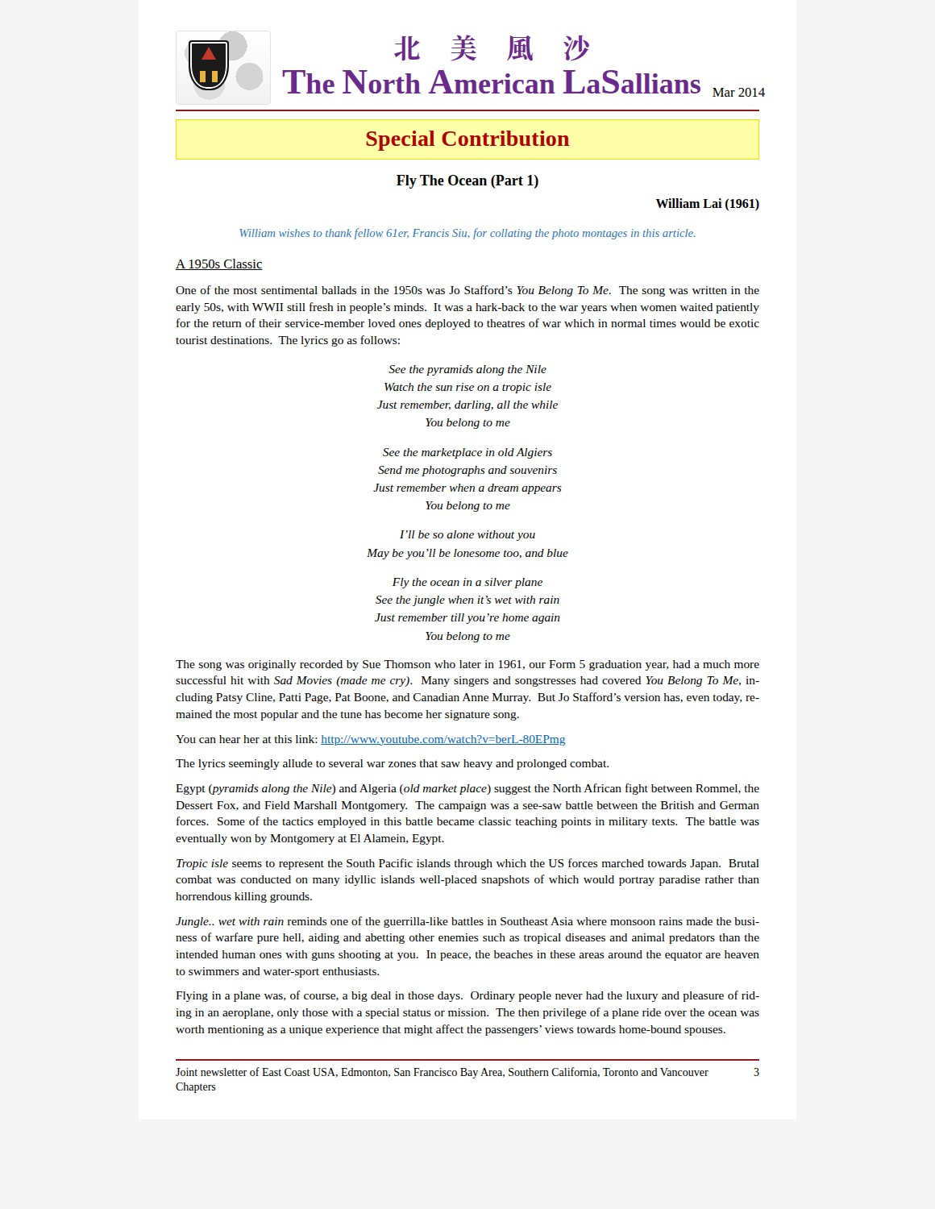北美風沙
The North American LaSallians
Mar 2014
Special Contribution
Fly The Ocean (Part 1)
William Lai (1961)
William wishes to thank fellow 61er, Francis Siu, for collating the photo montages in this article.
A 1950s Classic
One of the most sentimental ballads in the 1950s was Jo Stafford’s You Belong To Me. The song was written in the early 50s, with WWII still fresh in people’s minds. It was a hark-back to the war years when women waited patiently for the return of their service-member loved ones deployed to theatres of war which in normal times would be exotic tourist destinations. The lyrics go as follows:
See the pyramids along the Nile
Watch the sun rise on a tropic isle
Just remember, darling, all the while
You belong to me
See the marketplace in old Algiers
Send me photographs and souvenirs
Just remember when a dream appears
You belong to me
I’ll be so alone without you
May be you’ll be lonesome too, and blue
Fly the ocean in a silver plane
See the jungle when it’s wet with rain
Just remember till you’re home again
You belong to me
The song was originally recorded by Sue Thomson who later in 1961, our Form 5 graduation year, had a much more successful hit with Sad Movies (made me cry). Many singers and songstresses had covered You Belong To Me, including Patsy Cline, Patti Page, Pat Boone, and Canadian Anne Murray. But Jo Stafford’s version has, even today, remained the most popular and the tune has become her signature song.
You can hear her at this link: http://www.youtube.com/watch?v=berL-80EPmg
The lyrics seemingly allude to several war zones that saw heavy and prolonged combat.
Egypt (pyramids along the Nile) and Algeria (old market place) suggest the North African fight between Rommel, the Dessert Fox, and Field Marshall Montgomery. The campaign was a see-saw battle between the British and German forces. Some of the tactics employed in this battle became classic teaching points in military texts. The battle was eventually won by Montgomery at El Alamein, Egypt.
Tropic isle seems to represent the South Pacific islands through which the US forces marched towards Japan. Brutal combat was conducted on many idyllic islands well-placed snapshots of which would portray paradise rather than horrendous killing grounds.
Jungle.. wet with rain reminds one of the guerrilla-like battles in Southeast Asia where monsoon rains made the business of warfare pure hell, aiding and abetting other enemies such as tropical diseases and animal predators than the intended human ones with guns shooting at you. In peace, the beaches in these areas around the equator are heaven to swimmers and water-sport enthusiasts.
Flying in a plane was, of course, a big deal in those days. Ordinary people never had the luxury and pleasure of riding in an aeroplane, only those with a special status or mission. The then privilege of a plane ride over the ocean was worth mentioning as a unique experience that might affect the passengers’ views towards home-bound spouses.
Joint newsletter of East Coast USA, Edmonton, San Francisco Bay Area, Southern California, Toronto and Vancouver Chapters 3